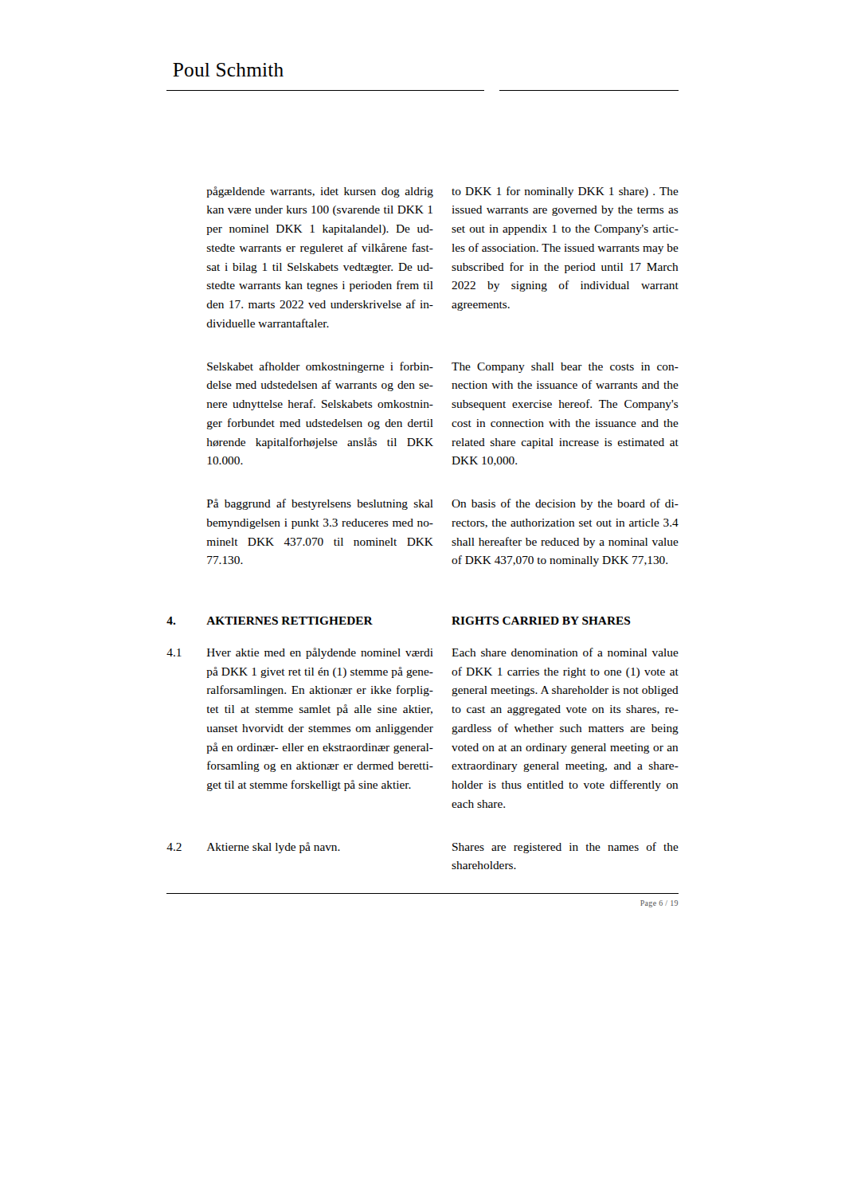Poul Schmith
| | pågældende warrants, idet kursen dog aldrig kan være under kurs 100 (svarende til DKK 1 per nominel DKK 1 kapitalandel). De udstedte warrants er reguleret af vilkårene fastsat i bilag 1 til Selskabets vedtægter. De udstedte warrants kan tegnes i perioden frem til den 17. marts 2022 ved underskrivelse af individuelle warrantaftaler. | | to DKK 1 for nominally DKK 1 share) . The issued warrants are governed by the terms as set out in appendix 1 to the Company's articles of association. The issued warrants may be subscribed for in the period until 17 March 2022 by signing of individual warrant agreements. |
| | Selskabet afholder omkostningerne i forbindelse med udstedelsen af warrants og den senere udnyttelse heraf. Selskabets omkostninger forbundet med udstedelsen og den dertil hørende kapitalforhøjelse anslås til DKK 10.000. | | The Company shall bear the costs in connection with the issuance of warrants and the subsequent exercise hereof. The Company's cost in connection with the issuance and the related share capital increase is estimated at DKK 10,000. |
| | På baggrund af bestyrelsens beslutning skal bemyndigelsen i punkt 3.3 reduceres med nominelt DKK 437.070 til nominelt DKK 77.130. | | On basis of the decision by the board of directors, the authorization set out in article 3.4 shall hereafter be reduced by a nominal value of DKK 437,070 to nominally DKK 77,130. |
| 4. | Aktiernes rettigheder | | Rights carried by shares |
| 4.1 | Hver aktie med en pålydende nominel værdi på DKK 1 givet ret til én (1) stemme på generalforsamlingen. En aktionær er ikke forpligtet til at stemme samlet på alle sine aktier, uanset hvorvidt der stemmes om anliggender på en ordinær- eller en ekstraordinær generalforsamling og en aktionær er dermed berettiget til at stemme forskelligt på sine aktier. | | Each share denomination of a nominal value of DKK 1 carries the right to one (1) vote at general meetings. A shareholder is not obliged to cast an aggregated vote on its shares, regardless of whether such matters are being voted on at an ordinary general meeting or an extraordinary general meeting, and a shareholder is thus entitled to vote differently on each share. |
| 4.2 | Aktierne skal lyde på navn. | | Shares are registered in the names of the shareholders. |
Page 6 / 19